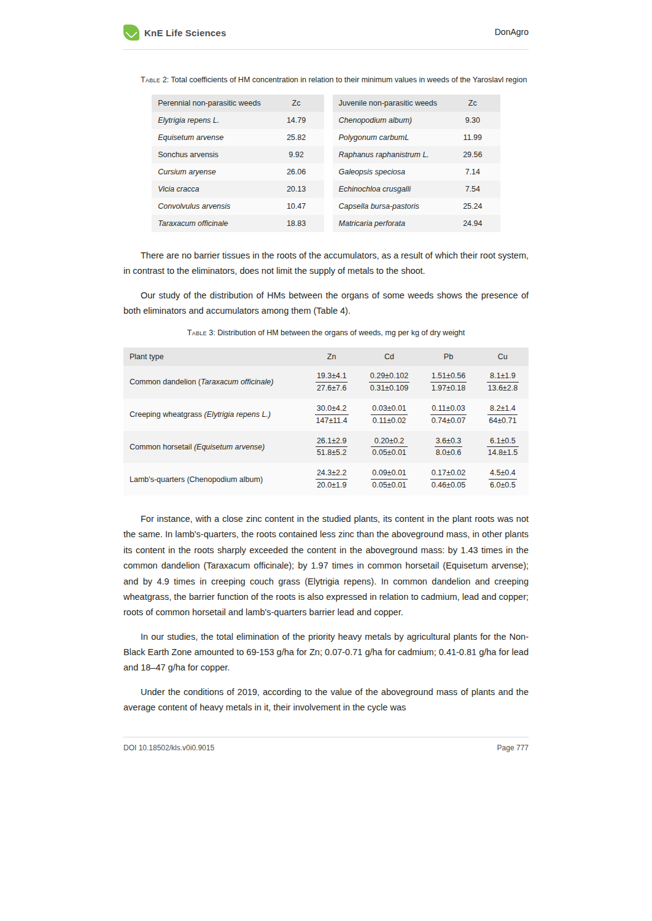KnE Life Sciences
DonAgro
Table 2: Total coefficients of HM concentration in relation to their minimum values in weeds of the Yaroslavl region
| Perennial non-parasitic weeds | Zc | | Juvenile non-parasitic weeds | Zc |
| --- | --- | --- | --- | --- |
| Elytrigia repens L. | 14.79 | | Chenopodium album) | 9.30 |
| Equisetum arvense | 25.82 | | Polygonum carbumL | 11.99 |
| Sonchus arvensis | 9.92 | | Raphanus raphanistrum L. | 29.56 |
| Cursium aryense | 26.06 | | Galeopsis speciosa | 7.14 |
| Vicia cracca | 20.13 | | Echinochloa crusgalli | 7.54 |
| Convolvulus arvensis | 10.47 | | Capsella bursa-pastoris | 25.24 |
| Taraxacum officinale | 18.83 | | Matricaria perforata | 24.94 |
There are no barrier tissues in the roots of the accumulators, as a result of which their root system, in contrast to the eliminators, does not limit the supply of metals to the shoot.
Our study of the distribution of HMs between the organs of some weeds shows the presence of both eliminators and accumulators among them (Table 4).
Table 3: Distribution of HM between the organs of weeds, mg per kg of dry weight
| Plant type | Zn | Cd | Pb | Cu |
| --- | --- | --- | --- | --- |
| Common dandelion ( Taraxacum officinale) | 19.3±4.1 27.6±7.6 | 0.29±0.102 0.31±0.109 | 1.51±0.56 1.97±0.18 | 8.1±1.9 13.6±2.8 |
| Creeping wheatgrass (Elytrigia repens L.) | 30.0±4.2 147±11.4 | 0.03±0.01 0.11±0.02 | 0.11±0.03 0.74±0.07 | 8.2±1.4 64±0.71 |
| Common horsetail (Equisetum arvense) | 26.1±2.9 51.8±5.2 | 0.20±0.2 0.05±0.01 | 3.6±0.3 8.0±0.6 | 6.1±0.5 14.8±1.5 |
| Lamb's-quarters (Chenopodium album) | 24.3±2.2 20.0±1.9 | 0.09±0.01 0.05±0.01 | 0.17±0.02 0.46±0.05 | 4.5±0.4 6.0±0.5 |
For instance, with a close zinc content in the studied plants, its content in the plant roots was not the same. In lamb's-quarters, the roots contained less zinc than the aboveground mass, in other plants its content in the roots sharply exceeded the content in the aboveground mass: by 1.43 times in the common dandelion (Taraxacum officinale); by 1.97 times in common horsetail (Equisetum arvense); and by 4.9 times in creeping couch grass (Elytrigia repens). In common dandelion and creeping wheatgrass, the barrier function of the roots is also expressed in relation to cadmium, lead and copper; roots of common horsetail and lamb's-quarters barrier lead and copper.
In our studies, the total elimination of the priority heavy metals by agricultural plants for the Non-Black Earth Zone amounted to 69-153 g/ha for Zn; 0.07-0.71 g/ha for cadmium; 0.41-0.81 g/ha for lead and 18–47 g/ha for copper.
Under the conditions of 2019, according to the value of the aboveground mass of plants and the average content of heavy metals in it, their involvement in the cycle was
DOI 10.18502/kls.v0i0.9015
Page 777